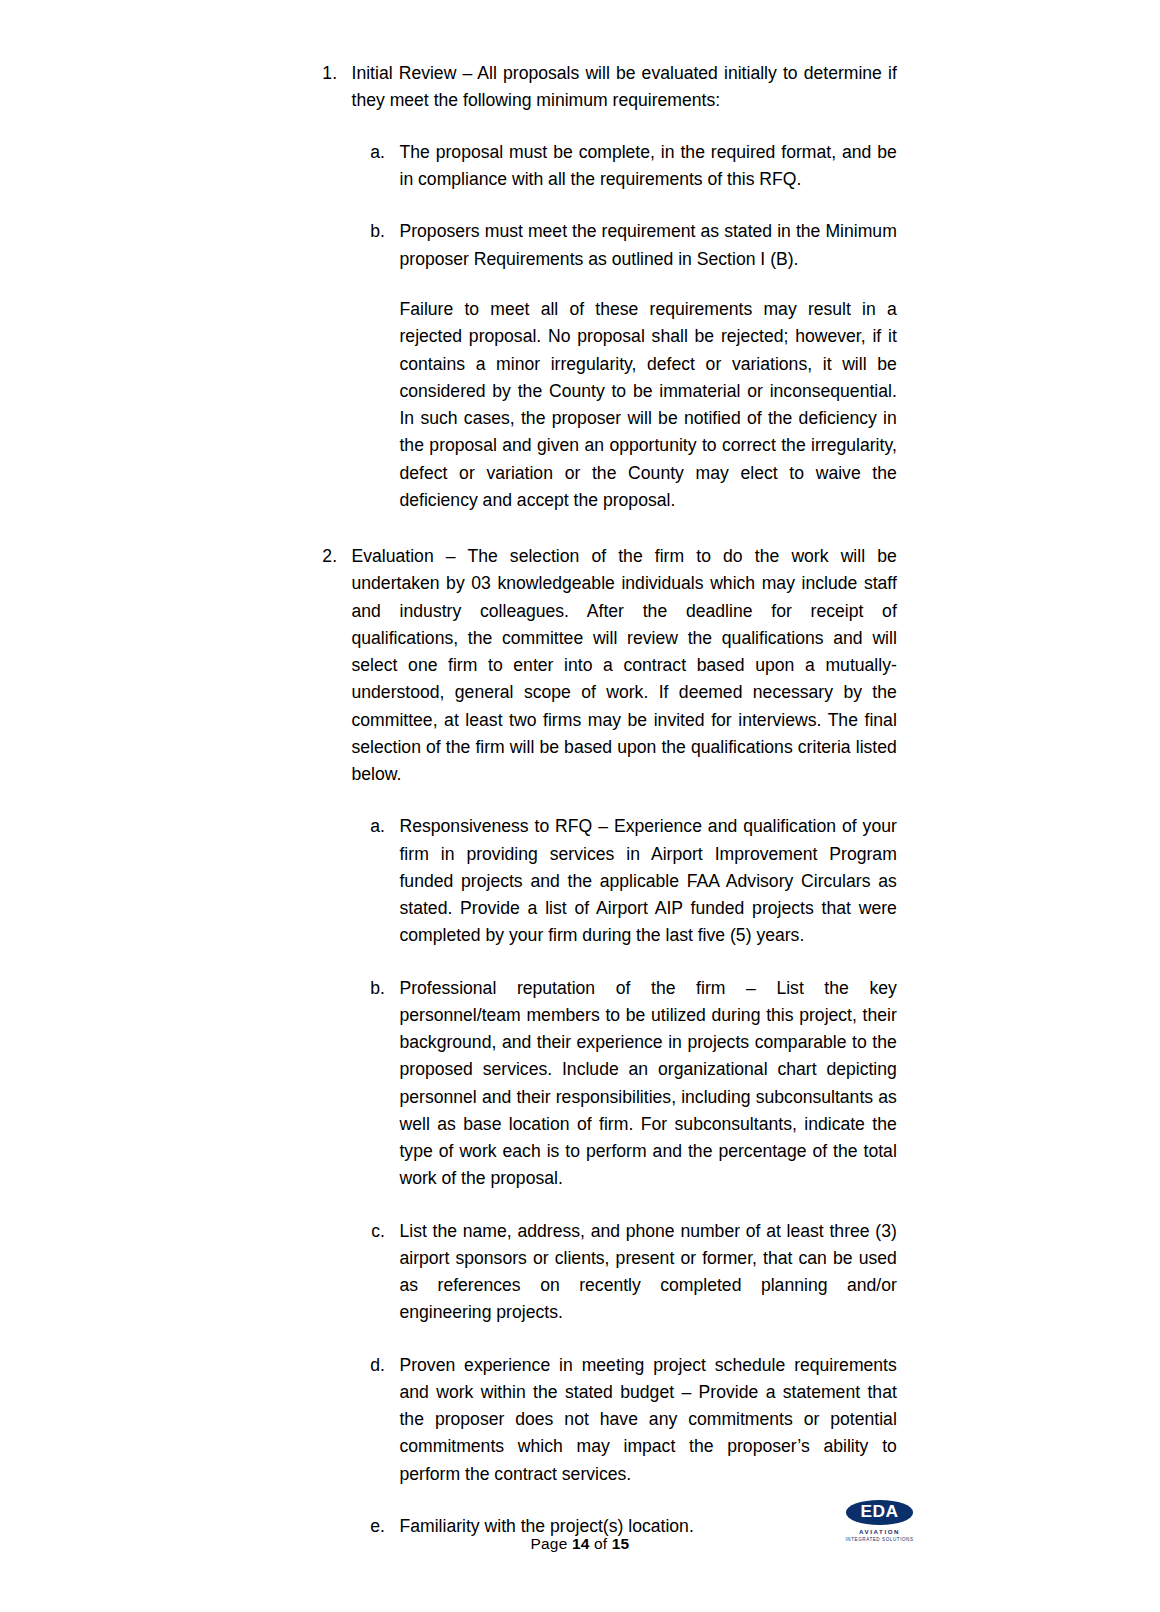Initial Review – All proposals will be evaluated initially to determine if they meet the following minimum requirements:
The proposal must be complete, in the required format, and be in compliance with all the requirements of this RFQ.
Proposers must meet the requirement as stated in the Minimum proposer Requirements as outlined in Section I (B).
Failure to meet all of these requirements may result in a rejected proposal. No proposal shall be rejected; however, if it contains a minor irregularity, defect or variations, it will be considered by the County to be immaterial or inconsequential. In such cases, the proposer will be notified of the deficiency in the proposal and given an opportunity to correct the irregularity, defect or variation or the County may elect to waive the deficiency and accept the proposal.
Evaluation – The selection of the firm to do the work will be undertaken by 03 knowledgeable individuals which may include staff and industry colleagues. After the deadline for receipt of qualifications, the committee will review the qualifications and will select one firm to enter into a contract based upon a mutually-understood, general scope of work. If deemed necessary by the committee, at least two firms may be invited for interviews. The final selection of the firm will be based upon the qualifications criteria listed below.
Responsiveness to RFQ – Experience and qualification of your firm in providing services in Airport Improvement Program funded projects and the applicable FAA Advisory Circulars as stated. Provide a list of Airport AIP funded projects that were completed by your firm during the last five (5) years.
Professional reputation of the firm – List the key personnel/team members to be utilized during this project, their background, and their experience in projects comparable to the proposed services. Include an organizational chart depicting personnel and their responsibilities, including subconsultants as well as base location of firm. For subconsultants, indicate the type of work each is to perform and the percentage of the total work of the proposal.
List the name, address, and phone number of at least three (3) airport sponsors or clients, present or former, that can be used as references on recently completed planning and/or engineering projects.
Proven experience in meeting project schedule requirements and work within the stated budget – Provide a statement that the proposer does not have any commitments or potential commitments which may impact the proposer’s ability to perform the contract services.
Familiarity with the project(s) location.
Page 14 of 15
EDA
AVIATION
INTEGRATED SOLUTIONS